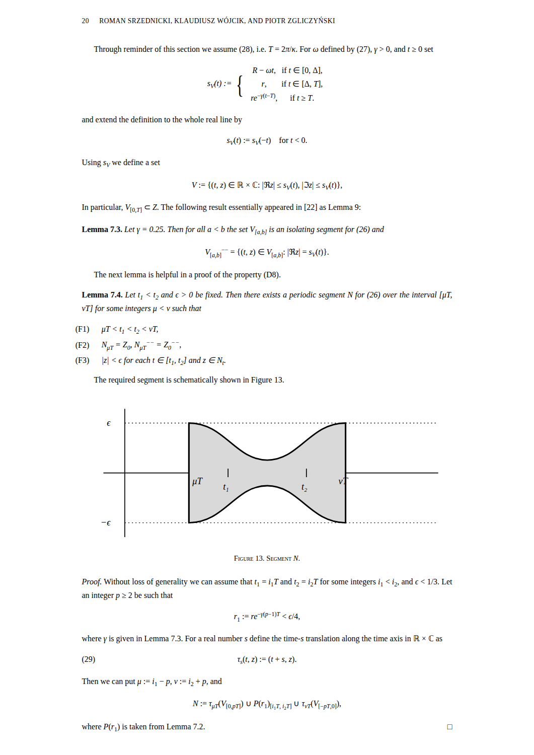20 ROMAN SRZEDNICKI, KLAUDIUSZ WÓJCIK, AND PIOTR ZGLICZYŃSKI
Through reminder of this section we assume (28), i.e. T = 2π/κ. For ω defined by (27), γ > 0, and t ≥ 0 set
sV(t) := {
| R − ωt , | if t ∈ [0, Δ], |
| r , | if t ∈ [Δ, T ], |
| re − γ ( t − T ) , | if t ≥ T . |
and extend the definition to the whole real line by
sV(t) := sV(−t) for t < 0.
Using sV we define a set
V := {(t, z) ∈ ℝ × ℂ: |ℜz| ≤ sV(t), |ℑz| ≤ sV(t)},
In particular, V[0,T] ⊂ Z. The following result essentially appeared in [22] as Lemma 9:
Lemma 7.3. Let γ = 0.25. Then for all a < b the set V[a,b] is an isolating segment for (26) and
V[a,b]−− = {(t, z) ∈ V[a,b]: |ℜz| = sV(t)}.
The next lemma is helpful in a proof of the property (D8).
Lemma 7.4. Let t1 < t2 and ϵ > 0 be fixed. Then there exists a periodic segment N for (26) over the interval [μT, νT] for some integers μ < ν such that
(F1) μT < t1 < t2 < νT,
(F2) NμT = Z0, NμT−− = Z0−−,
(F3) |z| < ϵ for each t ∈ [t1, t2] and z ∈ Nt.
The required segment is schematically shown in Figure 13.
ϵ −ϵ μT νT t₁ t₂
Figure 13. Segment N.
Proof. Without loss of generality we can assume that t1 = i1T and t2 = i2T for some integers i1 < i2, and ϵ < 1/3. Let an integer p ≥ 2 be such that
r1 := re−γ(p−1)T < ϵ/4,
where γ is given in Lemma 7.3. For a real number s define the time-s translation along the time axis in ℝ × ℂ as
(29) τs(t, z) := (t + s, z).
Then we can put μ := i1 − p, ν := i2 + p, and
N := τμT(V[0,pT]) ∪ P(r1)[i1T, i2T] ∪ τνT(V[−pT,0]),
where P(r1) is taken from Lemma 7.2. □